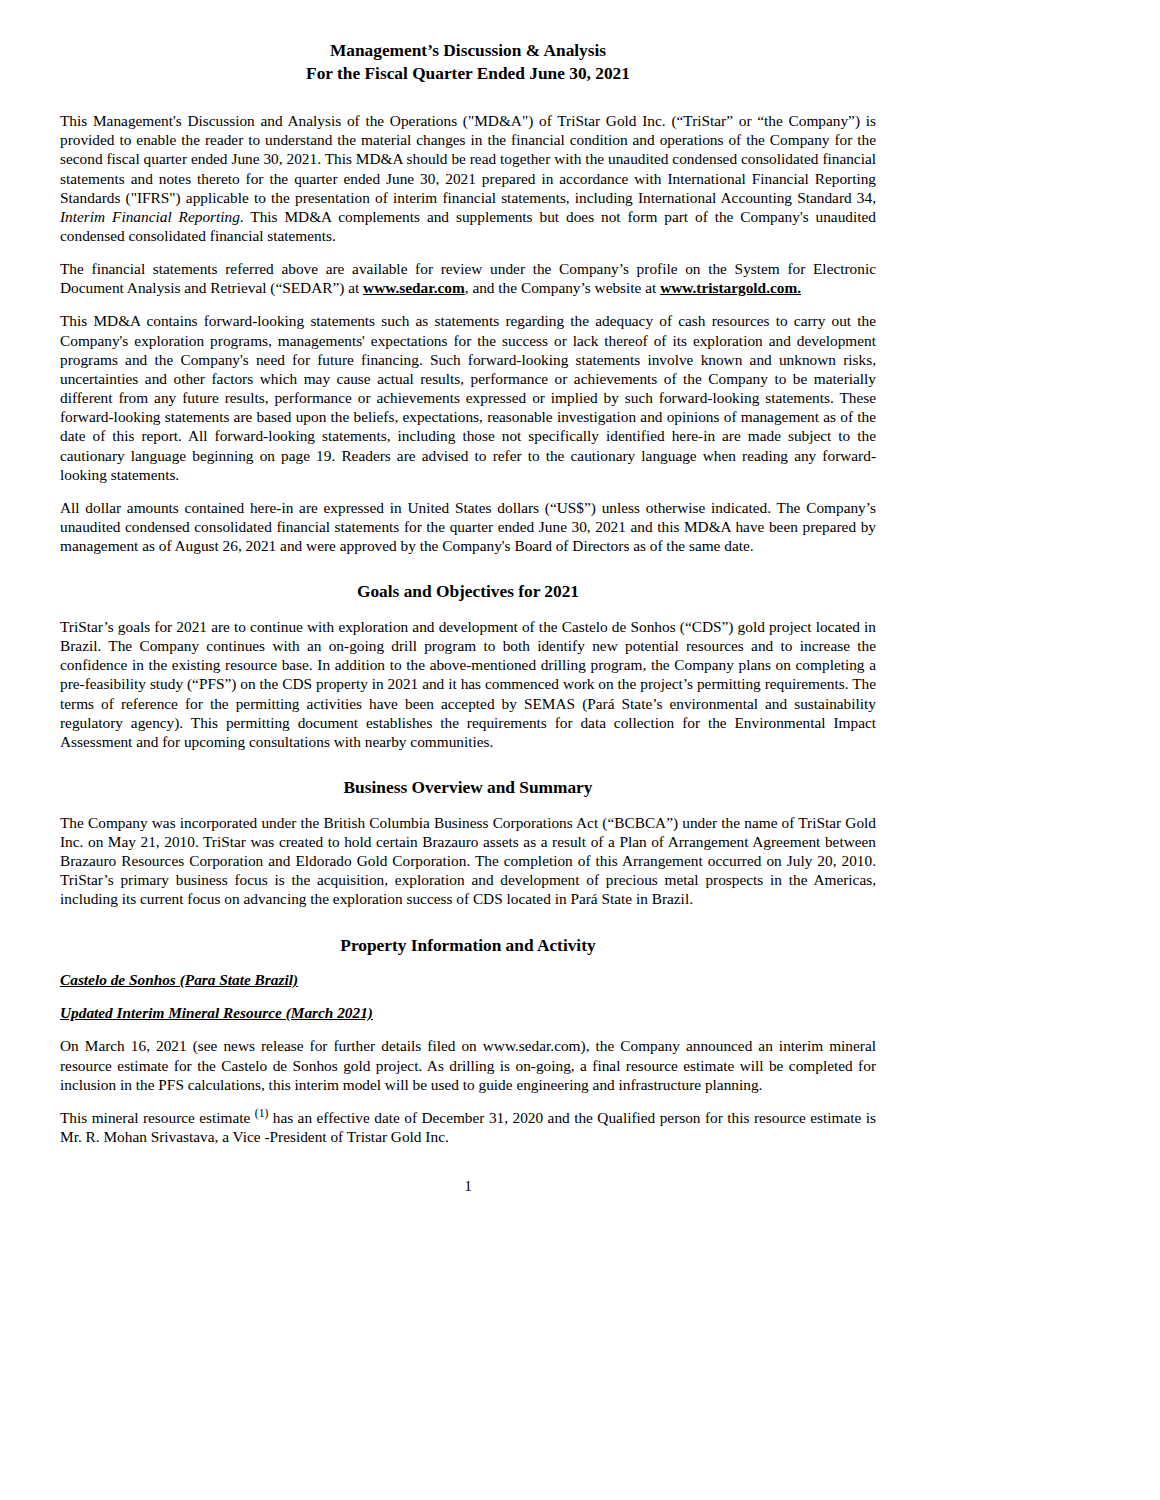Management’s Discussion & Analysis
For the Fiscal Quarter Ended June 30, 2021
This Management's Discussion and Analysis of the Operations ("MD&A") of TriStar Gold Inc. (“TriStar” or “the Company”) is provided to enable the reader to understand the material changes in the financial condition and operations of the Company for the second fiscal quarter ended June 30, 2021. This MD&A should be read together with the unaudited condensed consolidated financial statements and notes thereto for the quarter ended June 30, 2021 prepared in accordance with International Financial Reporting Standards ("IFRS") applicable to the presentation of interim financial statements, including International Accounting Standard 34, Interim Financial Reporting. This MD&A complements and supplements but does not form part of the Company's unaudited condensed consolidated financial statements.
The financial statements referred above are available for review under the Company’s profile on the System for Electronic Document Analysis and Retrieval (“SEDAR”) at www.sedar.com, and the Company’s website at www.tristargold.com.
This MD&A contains forward-looking statements such as statements regarding the adequacy of cash resources to carry out the Company's exploration programs, managements' expectations for the success or lack thereof of its exploration and development programs and the Company's need for future financing. Such forward-looking statements involve known and unknown risks, uncertainties and other factors which may cause actual results, performance or achievements of the Company to be materially different from any future results, performance or achievements expressed or implied by such forward-looking statements. These forward-looking statements are based upon the beliefs, expectations, reasonable investigation and opinions of management as of the date of this report. All forward-looking statements, including those not specifically identified here-in are made subject to the cautionary language beginning on page 19. Readers are advised to refer to the cautionary language when reading any forward-looking statements.
All dollar amounts contained here-in are expressed in United States dollars (“US$”) unless otherwise indicated. The Company’s unaudited condensed consolidated financial statements for the quarter ended June 30, 2021 and this MD&A have been prepared by management as of August 26, 2021 and were approved by the Company's Board of Directors as of the same date.
Goals and Objectives for 2021
TriStar’s goals for 2021 are to continue with exploration and development of the Castelo de Sonhos (“CDS”) gold project located in Brazil. The Company continues with an on-going drill program to both identify new potential resources and to increase the confidence in the existing resource base. In addition to the above-mentioned drilling program, the Company plans on completing a pre-feasibility study (“PFS”) on the CDS property in 2021 and it has commenced work on the project’s permitting requirements. The terms of reference for the permitting activities have been accepted by SEMAS (Pará State’s environmental and sustainability regulatory agency). This permitting document establishes the requirements for data collection for the Environmental Impact Assessment and for upcoming consultations with nearby communities.
Business Overview and Summary
The Company was incorporated under the British Columbia Business Corporations Act (“BCBCA”) under the name of TriStar Gold Inc. on May 21, 2010. TriStar was created to hold certain Brazauro assets as a result of a Plan of Arrangement Agreement between Brazauro Resources Corporation and Eldorado Gold Corporation. The completion of this Arrangement occurred on July 20, 2010. TriStar’s primary business focus is the acquisition, exploration and development of precious metal prospects in the Americas, including its current focus on advancing the exploration success of CDS located in Pará State in Brazil.
Property Information and Activity
Castelo de Sonhos (Para State Brazil)
Updated Interim Mineral Resource (March 2021)
On March 16, 2021 (see news release for further details filed on www.sedar.com), the Company announced an interim mineral resource estimate for the Castelo de Sonhos gold project. As drilling is on-going, a final resource estimate will be completed for inclusion in the PFS calculations, this interim model will be used to guide engineering and infrastructure planning.
This mineral resource estimate (1) has an effective date of December 31, 2020 and the Qualified person for this resource estimate is Mr. R. Mohan Srivastava, a Vice -President of Tristar Gold Inc.
1